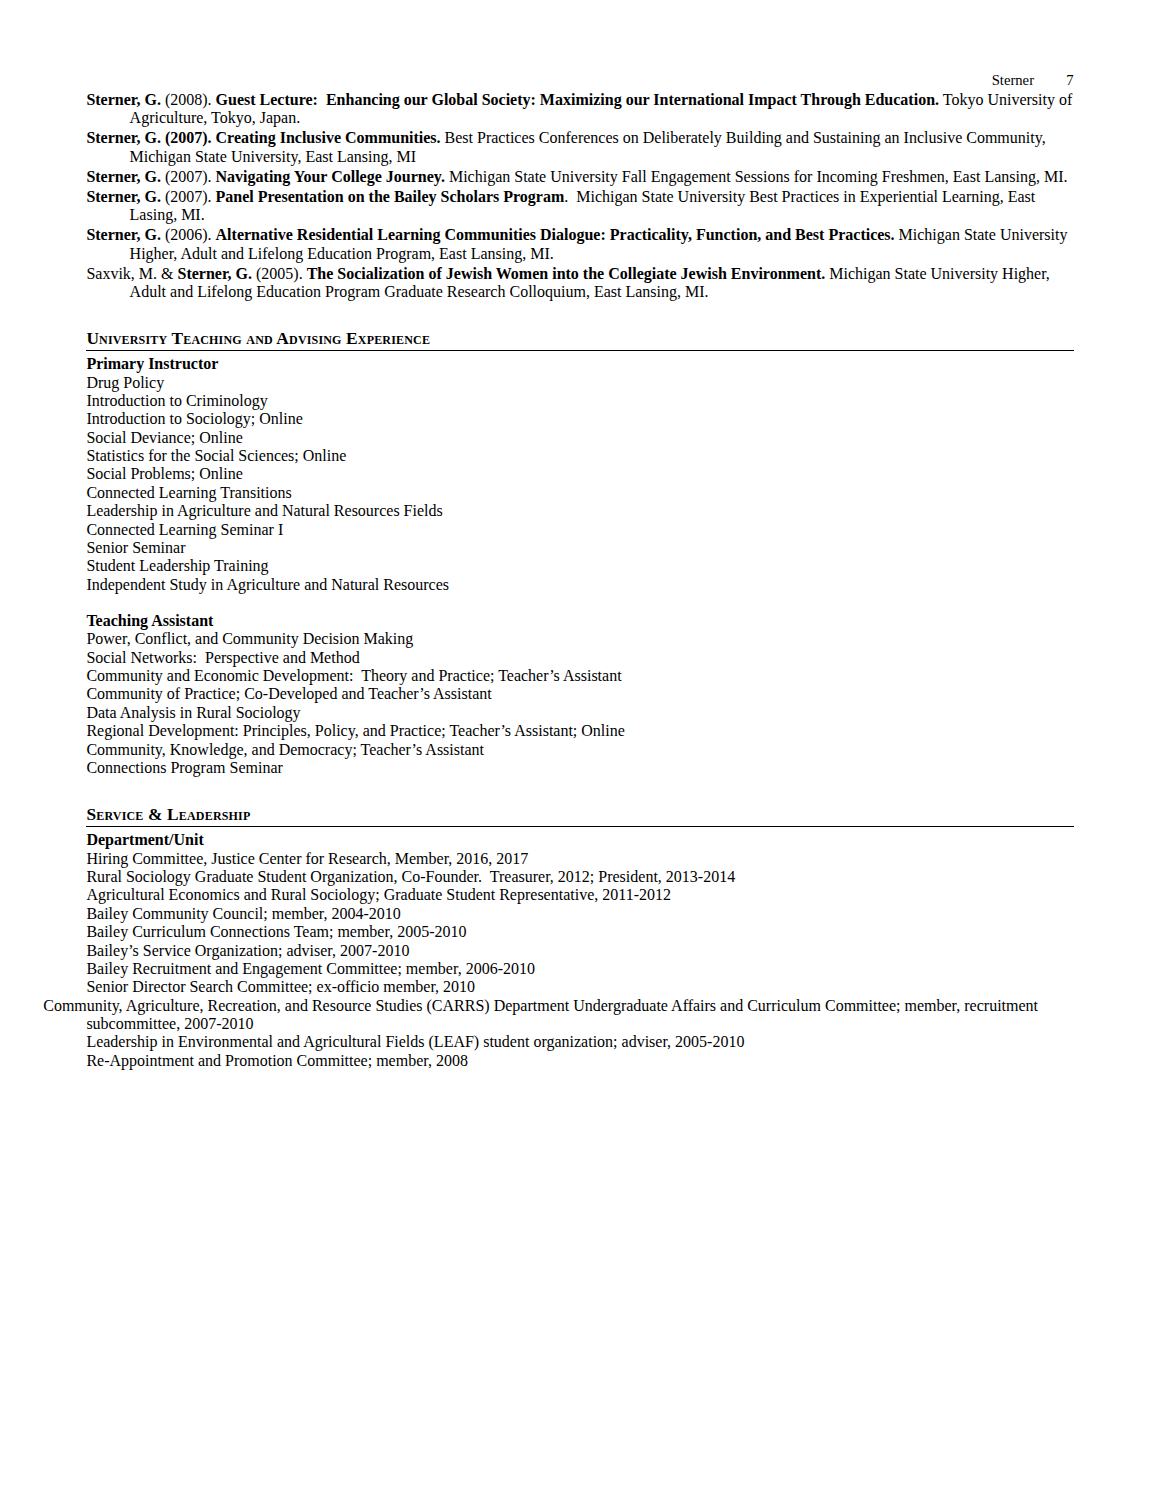Sterner7
Sterner, G. (2008). Guest Lecture: Enhancing our Global Society: Maximizing our International Impact Through Education. Tokyo University of Agriculture, Tokyo, Japan.
Sterner, G. (2007). Creating Inclusive Communities. Best Practices Conferences on Deliberately Building and Sustaining an Inclusive Community, Michigan State University, East Lansing, MI
Sterner, G. (2007). Navigating Your College Journey. Michigan State University Fall Engagement Sessions for Incoming Freshmen, East Lansing, MI.
Sterner, G. (2007). Panel Presentation on the Bailey Scholars Program. Michigan State University Best Practices in Experiential Learning, East Lasing, MI.
Sterner, G. (2006). Alternative Residential Learning Communities Dialogue: Practicality, Function, and Best Practices. Michigan State University Higher, Adult and Lifelong Education Program, East Lansing, MI.
Saxvik, M. & Sterner, G. (2005). The Socialization of Jewish Women into the Collegiate Jewish Environment. Michigan State University Higher, Adult and Lifelong Education Program Graduate Research Colloquium, East Lansing, MI.
University Teaching and Advising Experience
Primary Instructor
Drug Policy
Introduction to Criminology
Introduction to Sociology; Online
Social Deviance; Online
Statistics for the Social Sciences; Online
Social Problems; Online
Connected Learning Transitions
Leadership in Agriculture and Natural Resources Fields
Connected Learning Seminar I
Senior Seminar
Student Leadership Training
Independent Study in Agriculture and Natural Resources
Teaching Assistant
Power, Conflict, and Community Decision Making
Social Networks: Perspective and Method
Community and Economic Development: Theory and Practice; Teacher’s Assistant
Community of Practice; Co-Developed and Teacher’s Assistant
Data Analysis in Rural Sociology
Regional Development: Principles, Policy, and Practice; Teacher’s Assistant; Online
Community, Knowledge, and Democracy; Teacher’s Assistant
Connections Program Seminar
Service & Leadership
Department/Unit
Hiring Committee, Justice Center for Research, Member, 2016, 2017
Rural Sociology Graduate Student Organization, Co-Founder. Treasurer, 2012; President, 2013-2014
Agricultural Economics and Rural Sociology; Graduate Student Representative, 2011-2012
Bailey Community Council; member, 2004-2010
Bailey Curriculum Connections Team; member, 2005-2010
Bailey’s Service Organization; adviser, 2007-2010
Bailey Recruitment and Engagement Committee; member, 2006-2010
Senior Director Search Committee; ex-officio member, 2010
Community, Agriculture, Recreation, and Resource Studies (CARRS) Department Undergraduate Affairs and Curriculum Committee; member, recruitment subcommittee, 2007-2010
Leadership in Environmental and Agricultural Fields (LEAF) student organization; adviser, 2005-2010
Re-Appointment and Promotion Committee; member, 2008